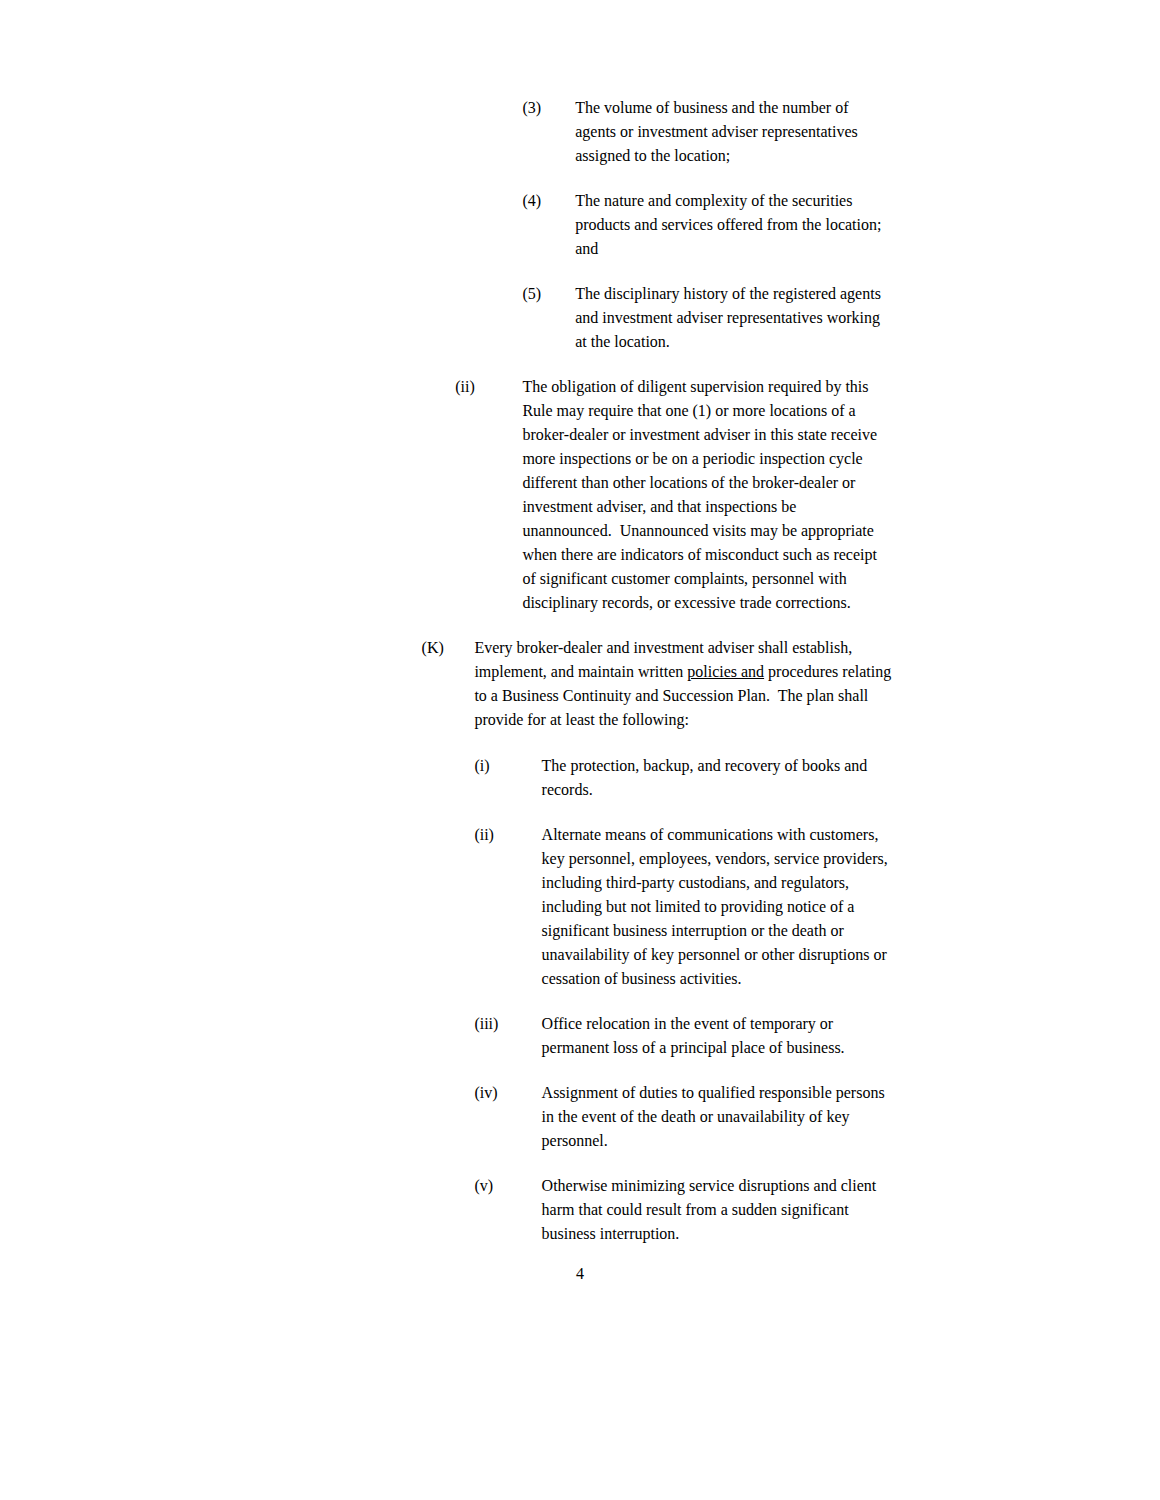(3)
The volume of business and the number of agents or investment adviser representatives assigned to the location;
(4)
The nature and complexity of the securities products and services offered from the location; and
(5)
The disciplinary history of the registered agents and investment adviser representatives working at the location.
(ii)
The obligation of diligent supervision required by this Rule may require that one (1) or more locations of a broker-dealer or investment adviser in this state receive more inspections or be on a periodic inspection cycle different than other locations of the broker-dealer or investment adviser, and that inspections be unannounced. Unannounced visits may be appropriate when there are indicators of misconduct such as receipt of significant customer complaints, personnel with disciplinary records, or excessive trade corrections.
(K)
Every broker-dealer and investment adviser shall establish, implement, and maintain written policies and procedures relating to a Business Continuity and Succession Plan. The plan shall provide for at least the following:
(i)
The protection, backup, and recovery of books and records.
(ii)
Alternate means of communications with customers, key personnel, employees, vendors, service providers, including third-party custodians, and regulators, including but not limited to providing notice of a significant business interruption or the death or unavailability of key personnel or other disruptions or cessation of business activities.
(iii)
Office relocation in the event of temporary or permanent loss of a principal place of business.
(iv)
Assignment of duties to qualified responsible persons in the event of the death or unavailability of key personnel.
(v)
Otherwise minimizing service disruptions and client harm that could result from a sudden significant business interruption.
4